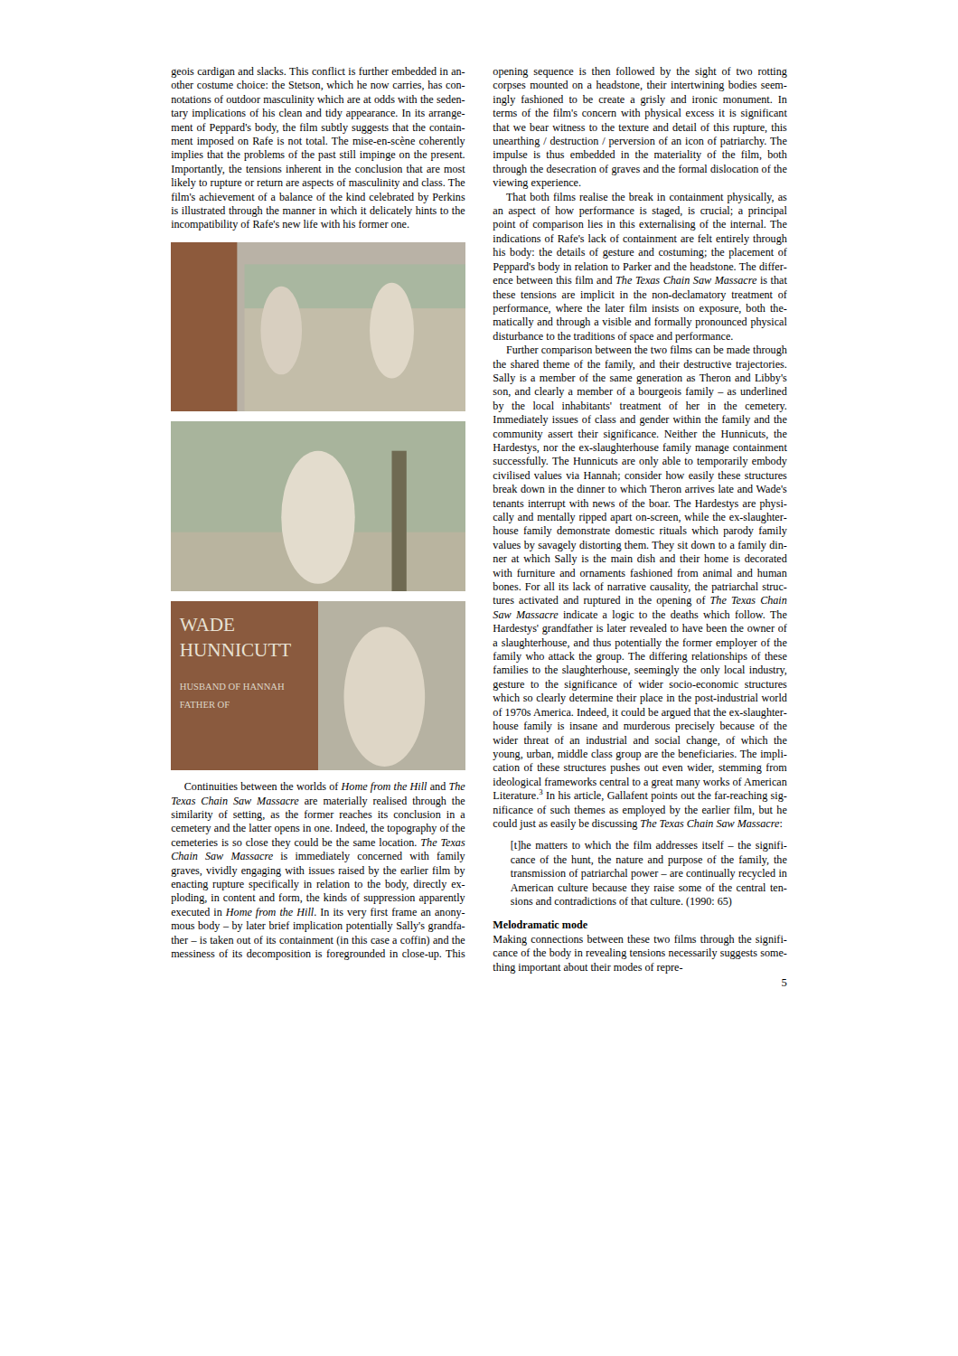geois cardigan and slacks. This conflict is further embedded in another costume choice: the Stetson, which he now carries, has connotations of outdoor masculinity which are at odds with the sedentary implications of his clean and tidy appearance. In its arrangement of Peppard's body, the film subtly suggests that the containment imposed on Rafe is not total. The mise-en-scène coherently implies that the problems of the past still impinge on the present. Importantly, the tensions inherent in the conclusion that are most likely to rupture or return are aspects of masculinity and class. The film's achievement of a balance of the kind celebrated by Perkins is illustrated through the manner in which it delicately hints to the incompatibility of Rafe's new life with his former one.
Continuities between the worlds of Home from the Hill and The Texas Chain Saw Massacre are materially realised through the similarity of setting, as the former reaches its conclusion in a cemetery and the latter opens in one. Indeed, the topography of the cemeteries is so close they could be the same location. The Texas Chain Saw Massacre is immediately concerned with family graves, vividly engaging with issues raised by the earlier film by enacting rupture specifically in relation to the body, directly exploding, in content and form, the kinds of suppression apparently executed in Home from the Hill. In its very first frame an anonymous body – by later brief implication potentially Sally's grandfather – is taken out of its containment (in this case a coffin) and the messiness of its decomposition is foregrounded in close-up. This opening sequence is then followed by the sight of two rotting corpses mounted on a headstone, their intertwining bodies seemingly fashioned to be create a grisly and ironic monument. In terms of the film's concern with physical excess it is significant that we bear witness to the texture and detail of this rupture, this unearthing / destruction / perversion of an icon of patriarchy. The impulse is thus embedded in the materiality of the film, both through the desecration of graves and the formal dislocation of the viewing experience.
That both films realise the break in containment physically, as an aspect of how performance is staged, is crucial; a principal point of comparison lies in this externalising of the internal. The indications of Rafe's lack of containment are felt entirely through his body: the details of gesture and costuming; the placement of Peppard's body in relation to Parker and the headstone. The difference between this film and The Texas Chain Saw Massacre is that these tensions are implicit in the non-declamatory treatment of performance, where the later film insists on exposure, both thematically and through a visible and formally pronounced physical disturbance to the traditions of space and performance.
Further comparison between the two films can be made through the shared theme of the family, and their destructive trajectories. Sally is a member of the same generation as Theron and Libby's son, and clearly a member of a bourgeois family – as underlined by the local inhabitants' treatment of her in the cemetery. Immediately issues of class and gender within the family and the community assert their significance. Neither the Hunnicuts, the Hardestys, nor the ex-slaughterhouse family manage containment successfully. The Hunnicuts are only able to temporarily embody civilised values via Hannah; consider how easily these structures break down in the dinner to which Theron arrives late and Wade's tenants interrupt with news of the boar. The Hardestys are physically and mentally ripped apart on-screen, while the ex-slaughterhouse family demonstrate domestic rituals which parody family values by savagely distorting them. They sit down to a family dinner at which Sally is the main dish and their home is decorated with furniture and ornaments fashioned from animal and human bones. For all its lack of narrative causality, the patriarchal structures activated and ruptured in the opening of The Texas Chain Saw Massacre indicate a logic to the deaths which follow. The Hardestys' grandfather is later revealed to have been the owner of a slaughterhouse, and thus potentially the former employer of the family who attack the group. The differing relationships of these families to the slaughterhouse, seemingly the only local industry, gesture to the significance of wider socio-economic structures which so clearly determine their place in the post-industrial world of 1970s America. Indeed, it could be argued that the ex-slaughterhouse family is insane and murderous precisely because of the wider threat of an industrial and social change, of which the young, urban, middle class group are the beneficiaries. The implication of these structures pushes out even wider, stemming from ideological frameworks central to a great many works of American Literature.3 In his article, Gallafent points out the far-reaching significance of such themes as employed by the earlier film, but he could just as easily be discussing The Texas Chain Saw Massacre:
[t]he matters to which the film addresses itself – the significance of the hunt, the nature and purpose of the family, the transmission of patriarchal power – are continually recycled in American culture because they raise some of the central tensions and contradictions of that culture. (1990: 65)
Melodramatic mode
Making connections between these two films through the significance of the body in revealing tensions necessarily suggests something important about their modes of repre-
5